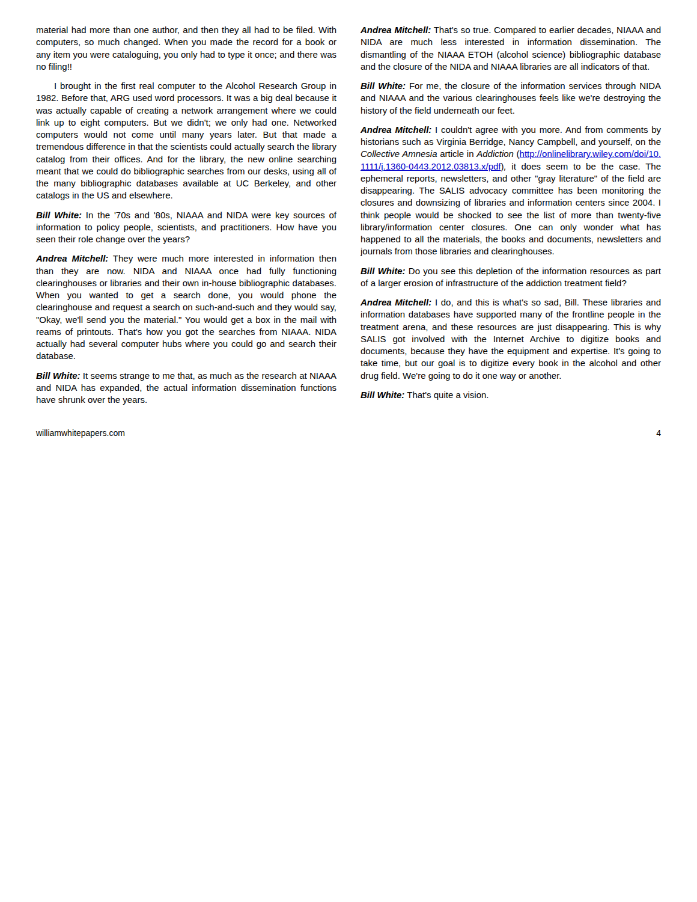material had more than one author, and then they all had to be filed. With computers, so much changed. When you made the record for a book or any item you were cataloguing, you only had to type it once; and there was no filing!!
I brought in the first real computer to the Alcohol Research Group in 1982. Before that, ARG used word processors. It was a big deal because it was actually capable of creating a network arrangement where we could link up to eight computers. But we didn't; we only had one. Networked computers would not come until many years later. But that made a tremendous difference in that the scientists could actually search the library catalog from their offices. And for the library, the new online searching meant that we could do bibliographic searches from our desks, using all of the many bibliographic databases available at UC Berkeley, and other catalogs in the US and elsewhere.
Bill White: In the '70s and '80s, NIAAA and NIDA were key sources of information to policy people, scientists, and practitioners. How have you seen their role change over the years?
Andrea Mitchell: They were much more interested in information then than they are now. NIDA and NIAAA once had fully functioning clearinghouses or libraries and their own in-house bibliographic databases. When you wanted to get a search done, you would phone the clearinghouse and request a search on such-and-such and they would say, "Okay, we'll send you the material." You would get a box in the mail with reams of printouts. That's how you got the searches from NIAAA. NIDA actually had several computer hubs where you could go and search their database.
Bill White: It seems strange to me that, as much as the research at NIAAA and NIDA has expanded, the actual information dissemination functions have shrunk over the years.
Andrea Mitchell: That's so true. Compared to earlier decades, NIAAA and NIDA are much less interested in information dissemination. The dismantling of the NIAAA ETOH (alcohol science) bibliographic database and the closure of the NIDA and NIAAA libraries are all indicators of that.
Bill White: For me, the closure of the information services through NIDA and NIAAA and the various clearinghouses feels like we're destroying the history of the field underneath our feet.
Andrea Mitchell: I couldn't agree with you more. And from comments by historians such as Virginia Berridge, Nancy Campbell, and yourself, on the Collective Amnesia article in Addiction (http://onlinelibrary.wiley.com/doi/10.1111/j.1360-0443.2012.03813.x/pdf), it does seem to be the case. The ephemeral reports, newsletters, and other "gray literature" of the field are disappearing. The SALIS advocacy committee has been monitoring the closures and downsizing of libraries and information centers since 2004. I think people would be shocked to see the list of more than twenty-five library/information center closures. One can only wonder what has happened to all the materials, the books and documents, newsletters and journals from those libraries and clearinghouses.
Bill White: Do you see this depletion of the information resources as part of a larger erosion of infrastructure of the addiction treatment field?
Andrea Mitchell: I do, and this is what's so sad, Bill. These libraries and information databases have supported many of the frontline people in the treatment arena, and these resources are just disappearing. This is why SALIS got involved with the Internet Archive to digitize books and documents, because they have the equipment and expertise. It's going to take time, but our goal is to digitize every book in the alcohol and other drug field. We're going to do it one way or another.
Bill White: That's quite a vision.
williamwhitepapers.com
4